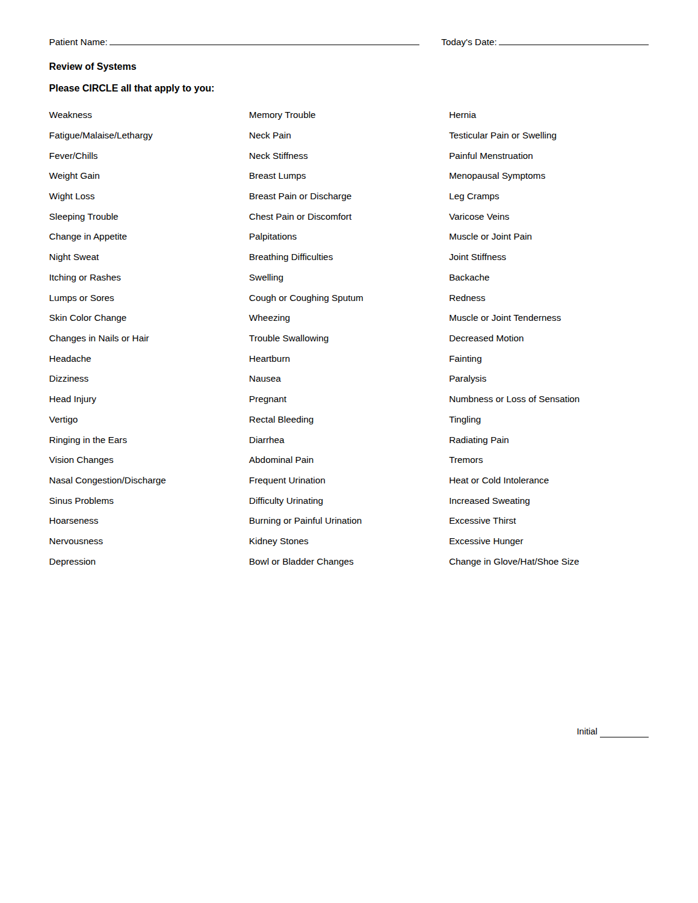Patient Name: Today's Date:
Review of Systems
Please CIRCLE all that apply to you:
| Weakness | Memory Trouble | Hernia |
| Fatigue/Malaise/Lethargy | Neck Pain | Testicular Pain or Swelling |
| Fever/Chills | Neck Stiffness | Painful Menstruation |
| Weight Gain | Breast Lumps | Menopausal Symptoms |
| Wight Loss | Breast Pain or Discharge | Leg Cramps |
| Sleeping Trouble | Chest Pain or Discomfort | Varicose Veins |
| Change in Appetite | Palpitations | Muscle or Joint Pain |
| Night Sweat | Breathing Difficulties | Joint Stiffness |
| Itching or Rashes | Swelling | Backache |
| Lumps or Sores | Cough or Coughing Sputum | Redness |
| Skin Color Change | Wheezing | Muscle or Joint Tenderness |
| Changes in Nails or Hair | Trouble Swallowing | Decreased Motion |
| Headache | Heartburn | Fainting |
| Dizziness | Nausea | Paralysis |
| Head Injury | Pregnant | Numbness or Loss of Sensation |
| Vertigo | Rectal Bleeding | Tingling |
| Ringing in the Ears | Diarrhea | Radiating Pain |
| Vision Changes | Abdominal Pain | Tremors |
| Nasal Congestion/Discharge | Frequent Urination | Heat or Cold Intolerance |
| Sinus Problems | Difficulty Urinating | Increased Sweating |
| Hoarseness | Burning or Painful Urination | Excessive Thirst |
| Nervousness | Kidney Stones | Excessive Hunger |
| Depression | Bowl or Bladder Changes | Change in Glove/Hat/Shoe Size |
Initial